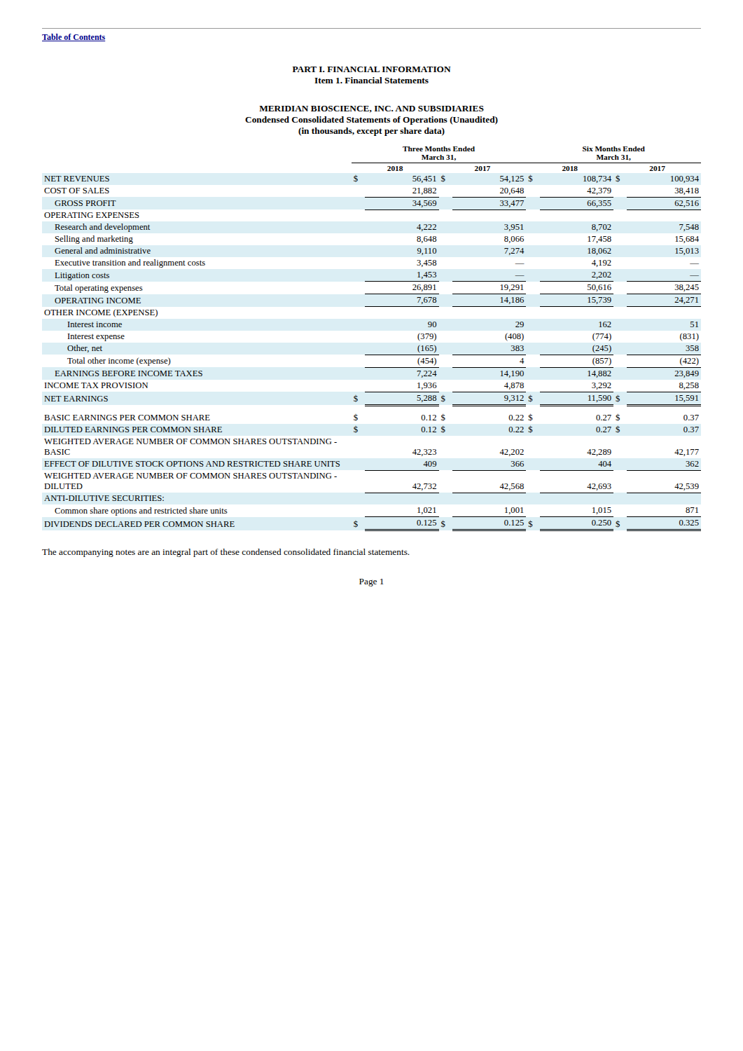Table of Contents
PART I. FINANCIAL INFORMATION
Item 1. Financial Statements
MERIDIAN BIOSCIENCE, INC. AND SUBSIDIARIES
Condensed Consolidated Statements of Operations (Unaudited)
(in thousands, except per share data)
| | Three Months Ended March 31, | Six Months Ended March 31, |
| --- | --- | --- |
| | 2018 | 2017 | 2018 | 2017 |
| NET REVENUES | $ | 56,451 | $ | 54,125 | $ | 108,734 | $ | 100,934 |
| COST OF SALES | | 21,882 | | 20,648 | | 42,379 | | 38,418 |
| GROSS PROFIT | | 34,569 | | 33,477 | | 66,355 | | 62,516 |
| OPERATING EXPENSES | | | | | | | | |
| Research and development | | 4,222 | | 3,951 | | 8,702 | | 7,548 |
| Selling and marketing | | 8,648 | | 8,066 | | 17,458 | | 15,684 |
| General and administrative | | 9,110 | | 7,274 | | 18,062 | | 15,013 |
| Executive transition and realignment costs | | 3,458 | | — | | 4,192 | | — |
| Litigation costs | | 1,453 | | — | | 2,202 | | — |
| Total operating expenses | | 26,891 | | 19,291 | | 50,616 | | 38,245 |
| OPERATING INCOME | | 7,678 | | 14,186 | | 15,739 | | 24,271 |
| OTHER INCOME (EXPENSE) | | | | | | | | |
| Interest income | | 90 | | 29 | | 162 | | 51 |
| Interest expense | | (379) | | (408) | | (774) | | (831) |
| Other, net | | (165) | | 383 | | (245) | | 358 |
| Total other income (expense) | | (454) | | 4 | | (857) | | (422) |
| EARNINGS BEFORE INCOME TAXES | | 7,224 | | 14,190 | | 14,882 | | 23,849 |
| INCOME TAX PROVISION | | 1,936 | | 4,878 | | 3,292 | | 8,258 |
| NET EARNINGS | $ | 5,288 | $ | 9,312 | $ | 11,590 | $ | 15,591 |
| BASIC EARNINGS PER COMMON SHARE | $ | 0.12 | $ | 0.22 | $ | 0.27 | $ | 0.37 |
| DILUTED EARNINGS PER COMMON SHARE | $ | 0.12 | $ | 0.22 | $ | 0.27 | $ | 0.37 |
| WEIGHTED AVERAGE NUMBER OF COMMON SHARES OUTSTANDING - BASIC | | 42,323 | | 42,202 | | 42,289 | | 42,177 |
| EFFECT OF DILUTIVE STOCK OPTIONS AND RESTRICTED SHARE UNITS | | 409 | | 366 | | 404 | | 362 |
| WEIGHTED AVERAGE NUMBER OF COMMON SHARES OUTSTANDING - DILUTED | | 42,732 | | 42,568 | | 42,693 | | 42,539 |
| ANTI-DILUTIVE SECURITIES: | | | | | | | | |
| Common share options and restricted share units | | 1,021 | | 1,001 | | 1,015 | | 871 |
| DIVIDENDS DECLARED PER COMMON SHARE | $ | 0.125 | $ | 0.125 | $ | 0.250 | $ | 0.325 |
The accompanying notes are an integral part of these condensed consolidated financial statements.
Page 1